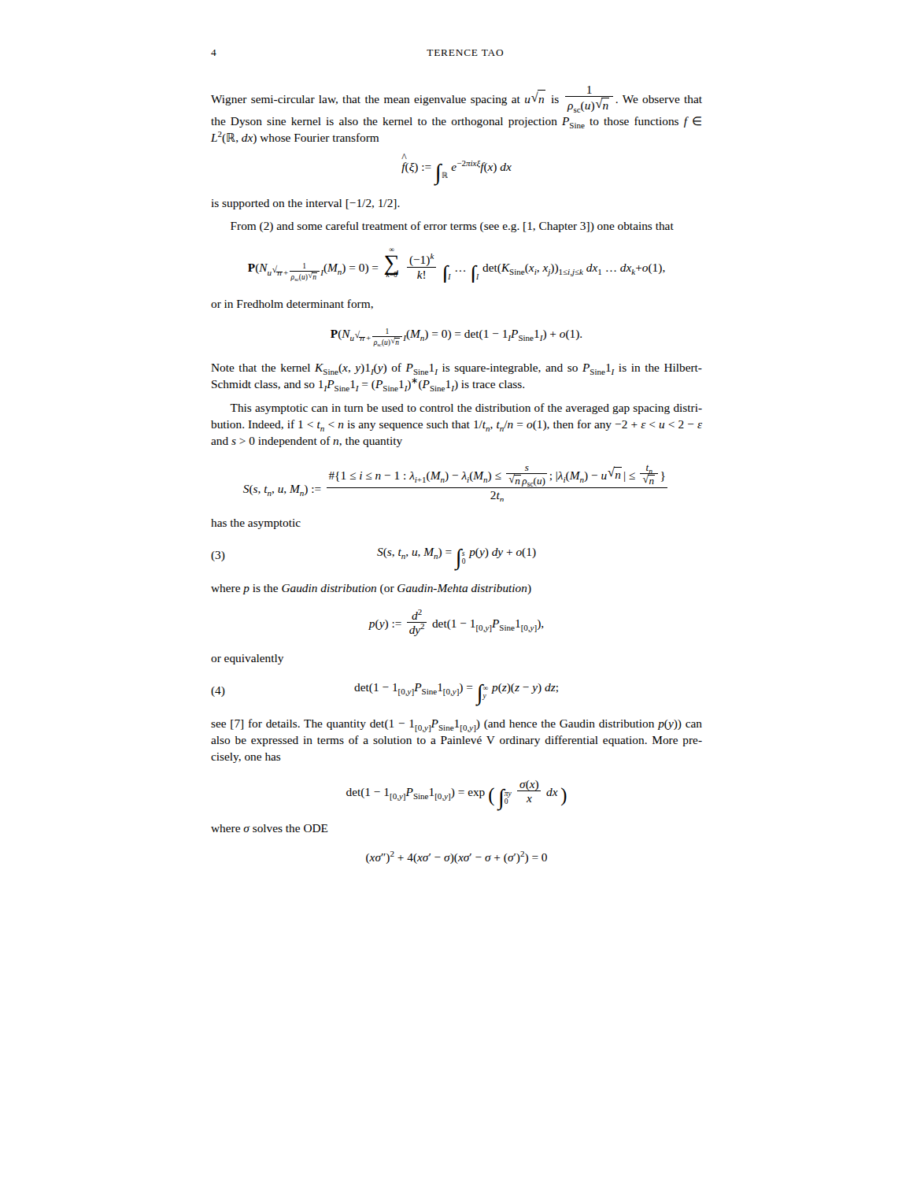4 TERENCE TAO
Wigner semi-circular law, that the mean eigenvalue spacing at un is 1 ρsc(u)n. We observe that the Dyson sine kernel is also the kernel to the orthogonal projection PSine to those functions f ∈ L2(ℝ, dx) whose Fourier transform
^f(ξ) := ∫ ℝ e−2πixξf(x) dx
is supported on the interval [−1/2, 1/2].
From (2) and some careful treatment of error terms (see e.g. [1, Chapter 3]) one obtains that
P(Nun+1 ρsc(u)n I(Mn) = 0) = ∞∑k=0 (−1)k k! ∫ I … ∫ I det(KSine(xi, xj))1≤i,j≤k dx1 … dxk+o(1),
or in Fredholm determinant form,
P(Nun+1 ρsc(u)n I(Mn) = 0) = det(1 − 1IPSine1I) + o(1).
Note that the kernel KSine(x, y)1I(y) of PSine1I is square-integrable, and so PSine1I is in the Hilbert-Schmidt class, and so 1IPSine1I = (PSine1I)∗(PSine1I) is trace class.
This asymptotic can in turn be used to control the distribution of the averaged gap spacing distribution. Indeed, if 1 < tn < n is any sequence such that 1/tn, tn/n = o(1), then for any −2 + ε < u < 2 − ε and s > 0 independent of n, the quantity
S(s, tn, u, Mn) := #{1 ≤ i ≤ n − 1 : λi+1(Mn) − λi(Mn) ≤ snρsc(u); |λi(Mn) − un| ≤ tn n}2tn
has the asymptotic
(3) S(s, tn, u, Mn) = ∫s 0 p(y) dy + o(1)
where p is the Gaudin distribution (or Gaudin-Mehta distribution)
p(y) := d2 dy2 det(1 − 1[0,y]PSine1[0,y]),
or equivalently
(4) det(1 − 1[0,y]PSine1[0,y]) = ∫∞y p(z)(z − y) dz;
see [7] for details. The quantity det(1 − 1[0,y]PSine1[0,y]) (and hence the Gaudin distribution p(y)) can also be expressed in terms of a solution to a Painlevé V ordinary differential equation. More precisely, one has
det(1 − 1[0,y]PSine1[0,y]) = exp ( ∫πy 0 σ(x) x dx )
where σ solves the ODE
(xσ″)2 + 4(xσ′ − σ)(xσ′ − σ + (σ′)2) = 0